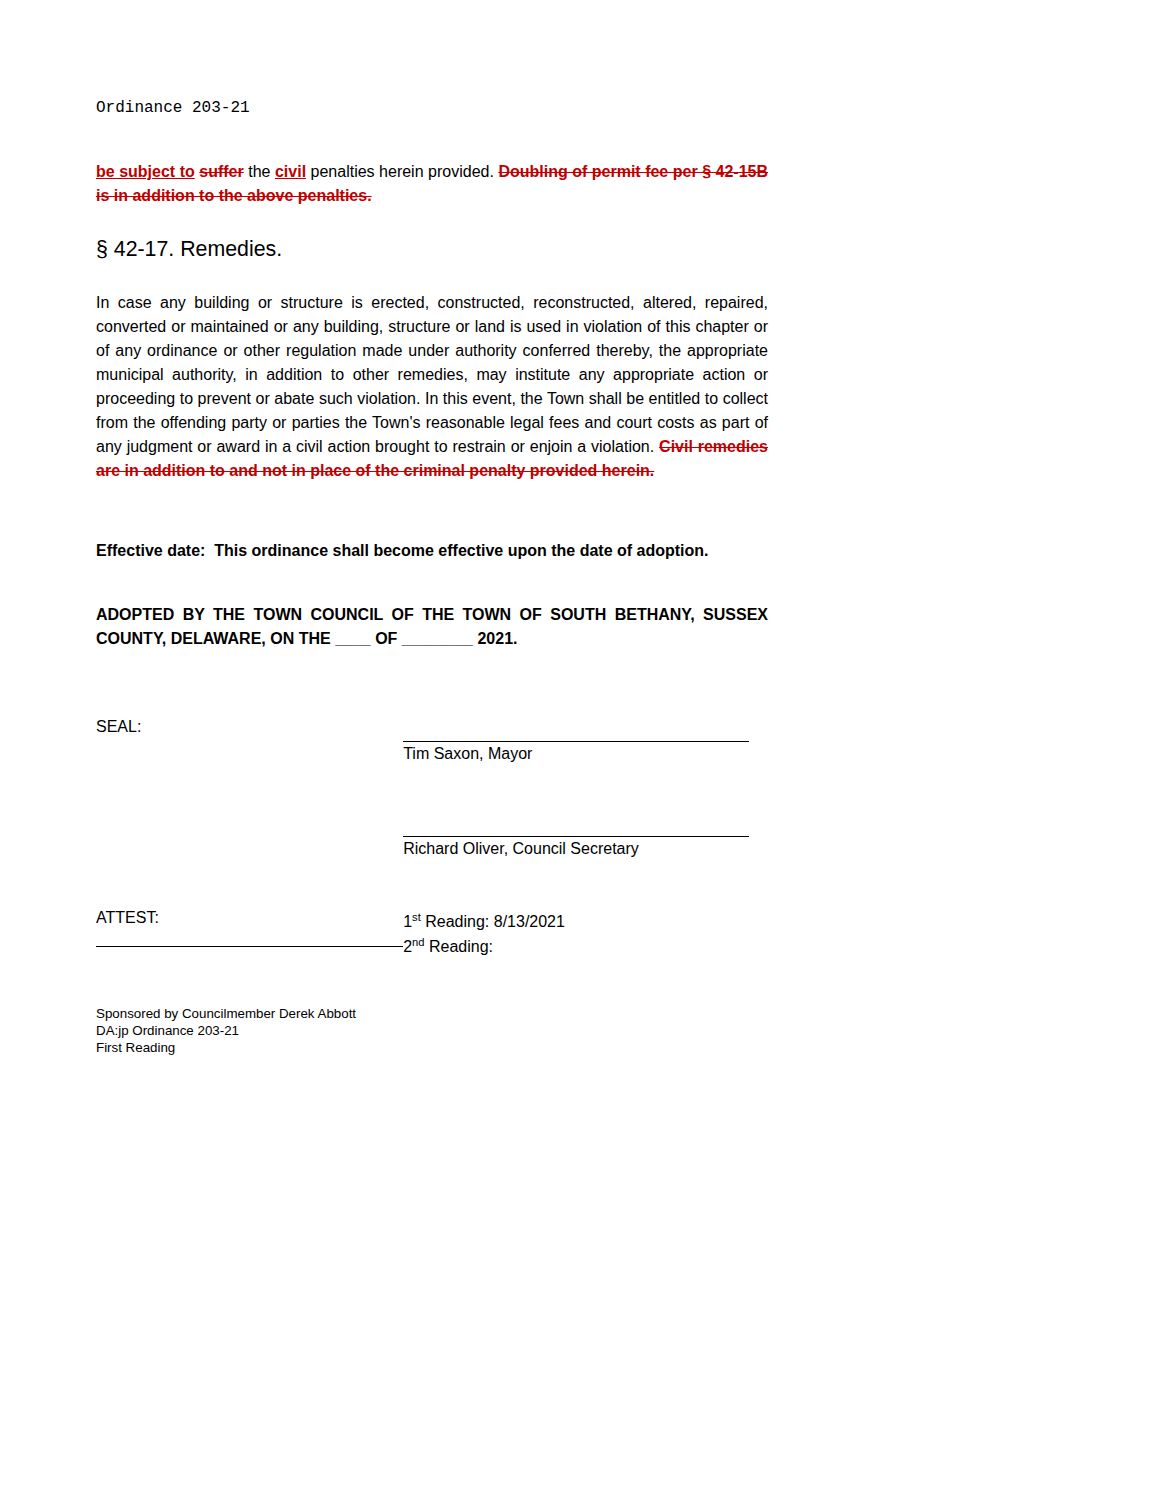Ordinance 203-21
be subject to suffer the civil penalties herein provided. Doubling of permit fee per § 42-15B is in addition to the above penalties.
§ 42-17. Remedies.
In case any building or structure is erected, constructed, reconstructed, altered, repaired, converted or maintained or any building, structure or land is used in violation of this chapter or of any ordinance or other regulation made under authority conferred thereby, the appropriate municipal authority, in addition to other remedies, may institute any appropriate action or proceeding to prevent or abate such violation. In this event, the Town shall be entitled to collect from the offending party or parties the Town's reasonable legal fees and court costs as part of any judgment or award in a civil action brought to restrain or enjoin a violation. Civil remedies are in addition to and not in place of the criminal penalty provided herein.
Effective date: This ordinance shall become effective upon the date of adoption.
ADOPTED BY THE TOWN COUNCIL OF THE TOWN OF SOUTH BETHANY, SUSSEX COUNTY, DELAWARE, ON THE ____ OF ________ 2021.
| SEAL: | Tim Saxon, Mayor Richard Oliver, Council Secretary |
| ATTEST: | 1 st Reading: 8/13/2021 2 nd Reading: |
Sponsored by Councilmember Derek Abbott
DA:jp Ordinance 203-21
First Reading